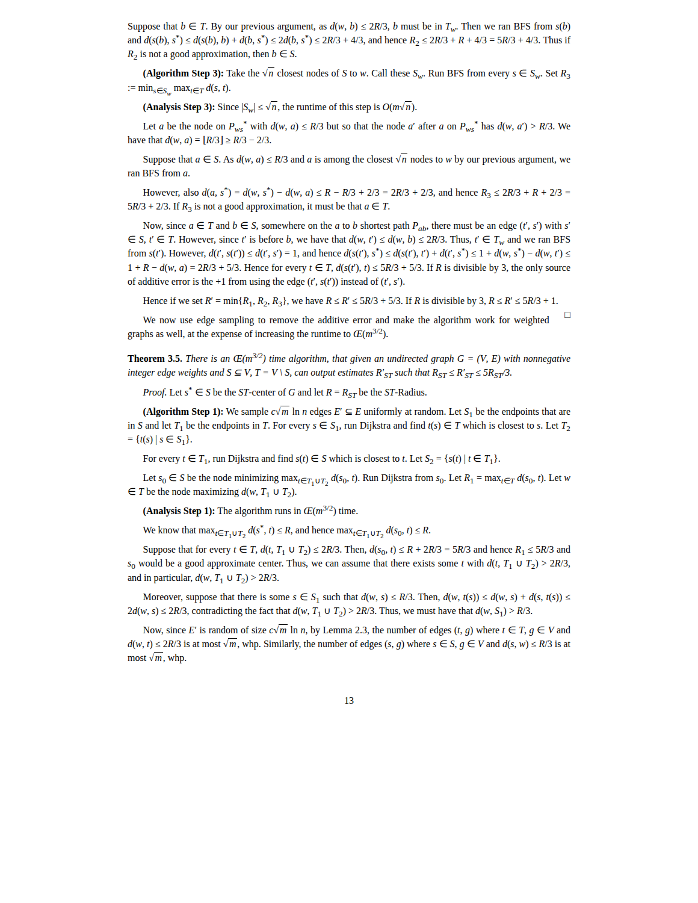Suppose that b ∈ T. By our previous argument, as d(w, b) ≤ 2R/3, b must be in Tw. Then we ran BFS from s(b) and d(s(b), s*) ≤ d(s(b), b) + d(b, s*) ≤ 2d(b, s*) ≤ 2R/3 + 4/3, and hence R2 ≤ 2R/3 + R + 4/3 = 5R/3 + 4/3. Thus if R2 is not a good approximation, then b ∈ S.
(Algorithm Step 3): Take the √n closest nodes of S to w. Call these Sw. Run BFS from every s ∈ Sw. Set R3 := mins∈Sw maxt∈T d(s, t).
(Analysis Step 3): Since |Sw| ≤ √n, the runtime of this step is O(m√n).
Let a be the node on Pws* with d(w, a) ≤ R/3 but so that the node a′ after a on Pws* has d(w, a′) > R/3. We have that d(w, a) = ⌊R/3⌋ ≥ R/3 − 2/3.
Suppose that a ∈ S. As d(w, a) ≤ R/3 and a is among the closest √n nodes to w by our previous argument, we ran BFS from a.
However, also d(a, s*) = d(w, s*) − d(w, a) ≤ R − R/3 + 2/3 = 2R/3 + 2/3, and hence R3 ≤ 2R/3 + R + 2/3 = 5R/3 + 2/3. If R3 is not a good approximation, it must be that a ∈ T.
Now, since a ∈ T and b ∈ S, somewhere on the a to b shortest path Pab, there must be an edge (t′, s′) with s′ ∈ S, t′ ∈ T. However, since t′ is before b, we have that d(w, t′) ≤ d(w, b) ≤ 2R/3. Thus, t′ ∈ Tw and we ran BFS from s(t′). However, d(t′, s(t′)) ≤ d(t′, s′) = 1, and hence d(s(t′), s*) ≤ d(s(t′), t′) + d(t′, s*) ≤ 1 + d(w, s*) − d(w, t′) ≤ 1 + R − d(w, a) = 2R/3 + 5/3. Hence for every t ∈ T, d(s(t′), t) ≤ 5R/3 + 5/3. If R is divisible by 3, the only source of additive error is the +1 from using the edge (t′, s(t′)) instead of (t′, s′).
Hence if we set R′ = min{R1, R2, R3}, we have R ≤ R′ ≤ 5R/3 + 5/3. If R is divisible by 3, R ≤ R′ ≤ 5R/3 + 1. □
We now use edge sampling to remove the additive error and make the algorithm work for weighted graphs as well, at the expense of increasing the runtime to Œ(m3/2).
Theorem 3.5. There is an Œ(m3/2) time algorithm, that given an undirected graph G = (V, E) with nonnegative integer edge weights and S ⊆ V, T = V \ S, can output estimates R′ST such that RST ≤ R′ST ≤ 5RST/3.
Proof. Let s* ∈ S be the ST-center of G and let R = RST be the ST-Radius.
(Algorithm Step 1): We sample c√m ln n edges E′ ⊆ E uniformly at random. Let S1 be the endpoints that are in S and let T1 be the endpoints in T. For every s ∈ S1, run Dijkstra and find t(s) ∈ T which is closest to s. Let T2 = {t(s) | s ∈ S1}.
For every t ∈ T1, run Dijkstra and find s(t) ∈ S which is closest to t. Let S2 = {s(t) | t ∈ T1}.
Let s0 ∈ S be the node minimizing maxt∈T1∪T2 d(s0, t). Run Dijkstra from s0. Let R1 = maxt∈T d(s0, t). Let w ∈ T be the node maximizing d(w, T1 ∪ T2).
(Analysis Step 1): The algorithm runs in Œ(m3/2) time.
We know that maxt∈T1∪T2 d(s*, t) ≤ R, and hence maxt∈T1∪T2 d(s0, t) ≤ R.
Suppose that for every t ∈ T, d(t, T1 ∪ T2) ≤ 2R/3. Then, d(s0, t) ≤ R + 2R/3 = 5R/3 and hence R1 ≤ 5R/3 and s0 would be a good approximate center. Thus, we can assume that there exists some t with d(t, T1 ∪ T2) > 2R/3, and in particular, d(w, T1 ∪ T2) > 2R/3.
Moreover, suppose that there is some s ∈ S1 such that d(w, s) ≤ R/3. Then, d(w, t(s)) ≤ d(w, s) + d(s, t(s)) ≤ 2d(w, s) ≤ 2R/3, contradicting the fact that d(w, T1 ∪ T2) > 2R/3. Thus, we must have that d(w, S1) > R/3.
Now, since E′ is random of size c√m ln n, by Lemma 2.3, the number of edges (t, g) where t ∈ T, g ∈ V and d(w, t) ≤ 2R/3 is at most √m, whp. Similarly, the number of edges (s, g) where s ∈ S, g ∈ V and d(s, w) ≤ R/3 is at most √m, whp.
13